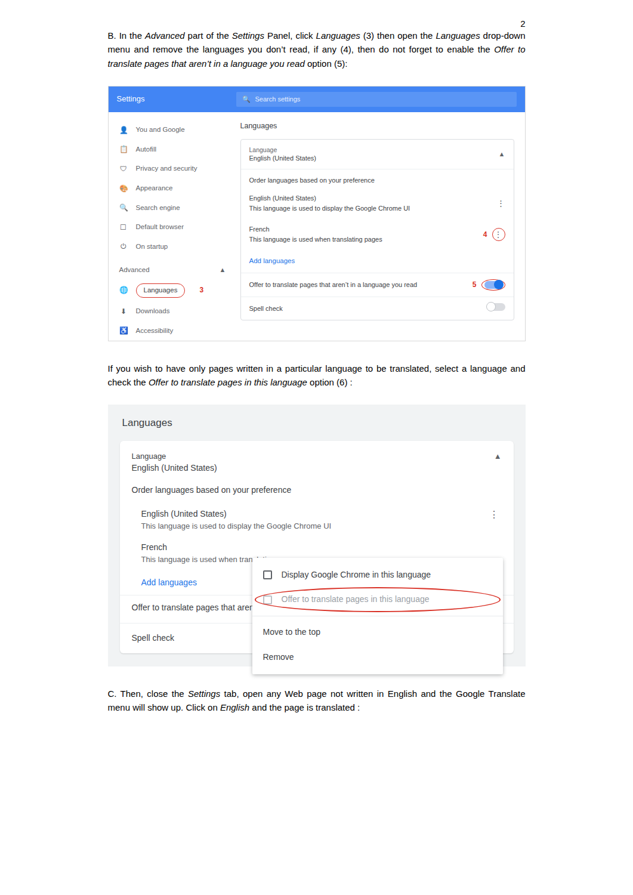2
B. In the Advanced part of the Settings Panel, click Languages (3) then open the Languages drop-down menu and remove the languages you don’t read, if any (4), then do not forget to enable the Offer to translate pages that aren’t in a language you read option (5):
Settings
🔍Search settings
👤You and Google
📋Autofill
🛡Privacy and security
🎨Appearance
🔍Search engine
☐Default browser
⏻On startup
Advanced▲
🌐Languages 3
⬇Downloads
♿Accessibility
Languages
Language
English (United States)
▲
Order languages based on your preference
English (United States)
This language is used to display the Google Chrome UI
⋮
French
This language is used when translating pages
4 ⋮
Add languages
Offer to translate pages that aren’t in a language you read
5
Spell check
If you wish to have only pages written in a particular language to be translated, select a language and check the Offer to translate pages in this language option (6) :
Languages
Language
English (United States)
▲
Order languages based on your preference
English (United States)
This language is used to display the Google Chrome UI
⋮
French
This language is used when translating pages
Add languages
Offer to translate pages that aren’t in a language you read
Spell check
6
Display Google Chrome in this language
Offer to translate pages in this language
Move to the top
Remove
C. Then, close the Settings tab, open any Web page not written in English and the Google Translate menu will show up. Click on English and the page is translated :